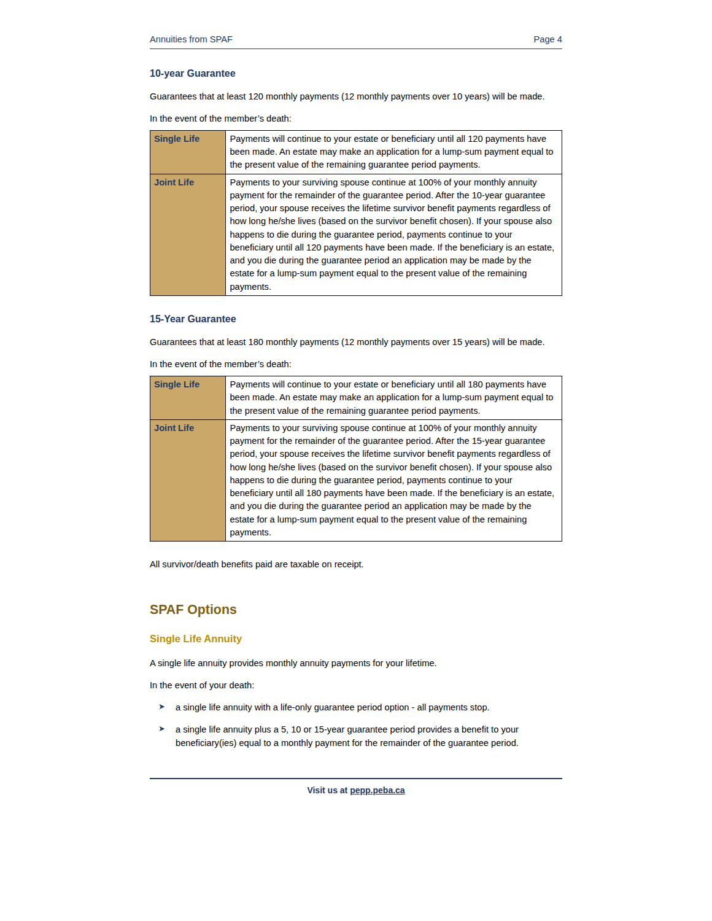Annuities from SPAF Page 4
10-year Guarantee
Guarantees that at least 120 monthly payments (12 monthly payments over 10 years) will be made.
In the event of the member’s death:
| Single Life | Payments will continue to your estate or beneficiary until all 120 payments have been made. An estate may make an application for a lump-sum payment equal to the present value of the remaining guarantee period payments. |
| Joint Life | Payments to your surviving spouse continue at 100% of your monthly annuity payment for the remainder of the guarantee period. After the 10-year guarantee period, your spouse receives the lifetime survivor benefit payments regardless of how long he/she lives (based on the survivor benefit chosen). If your spouse also happens to die during the guarantee period, payments continue to your beneficiary until all 120 payments have been made. If the beneficiary is an estate, and you die during the guarantee period an application may be made by the estate for a lump-sum payment equal to the present value of the remaining payments. |
15-Year Guarantee
Guarantees that at least 180 monthly payments (12 monthly payments over 15 years) will be made.
In the event of the member’s death:
| Single Life | Payments will continue to your estate or beneficiary until all 180 payments have been made. An estate may make an application for a lump-sum payment equal to the present value of the remaining guarantee period payments. |
| Joint Life | Payments to your surviving spouse continue at 100% of your monthly annuity payment for the remainder of the guarantee period. After the 15-year guarantee period, your spouse receives the lifetime survivor benefit payments regardless of how long he/she lives (based on the survivor benefit chosen). If your spouse also happens to die during the guarantee period, payments continue to your beneficiary until all 180 payments have been made. If the beneficiary is an estate, and you die during the guarantee period an application may be made by the estate for a lump-sum payment equal to the present value of the remaining payments. |
All survivor/death benefits paid are taxable on receipt.
SPAF Options
Single Life Annuity
A single life annuity provides monthly annuity payments for your lifetime.
In the event of your death:
a single life annuity with a life-only guarantee period option - all payments stop.
a single life annuity plus a 5, 10 or 15-year guarantee period provides a benefit to your beneficiary(ies) equal to a monthly payment for the remainder of the guarantee period.
Visit us at pepp.peba.ca